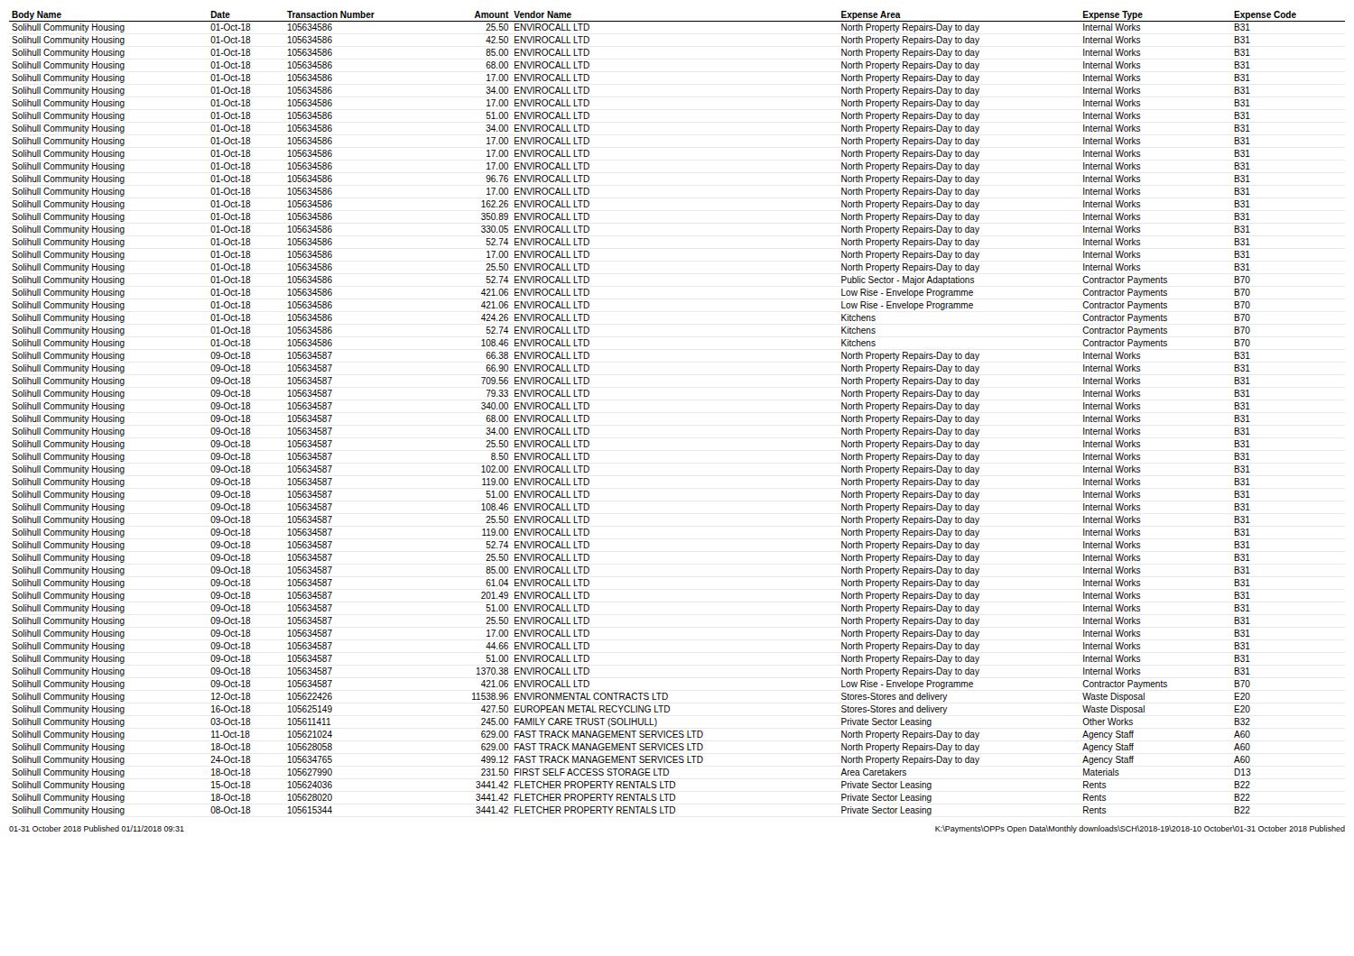| Body Name | Date | Transaction Number | Amount | Vendor Name | Expense Area | Expense Type | Expense Code |
| --- | --- | --- | --- | --- | --- | --- | --- |
| Solihull Community Housing | 01-Oct-18 | 105634586 | 25.50 | ENVIROCALL LTD | North Property Repairs-Day to day | Internal Works | B31 |
| Solihull Community Housing | 01-Oct-18 | 105634586 | 42.50 | ENVIROCALL LTD | North Property Repairs-Day to day | Internal Works | B31 |
| Solihull Community Housing | 01-Oct-18 | 105634586 | 85.00 | ENVIROCALL LTD | North Property Repairs-Day to day | Internal Works | B31 |
| Solihull Community Housing | 01-Oct-18 | 105634586 | 68.00 | ENVIROCALL LTD | North Property Repairs-Day to day | Internal Works | B31 |
| Solihull Community Housing | 01-Oct-18 | 105634586 | 17.00 | ENVIROCALL LTD | North Property Repairs-Day to day | Internal Works | B31 |
| Solihull Community Housing | 01-Oct-18 | 105634586 | 34.00 | ENVIROCALL LTD | North Property Repairs-Day to day | Internal Works | B31 |
| Solihull Community Housing | 01-Oct-18 | 105634586 | 17.00 | ENVIROCALL LTD | North Property Repairs-Day to day | Internal Works | B31 |
| Solihull Community Housing | 01-Oct-18 | 105634586 | 51.00 | ENVIROCALL LTD | North Property Repairs-Day to day | Internal Works | B31 |
| Solihull Community Housing | 01-Oct-18 | 105634586 | 34.00 | ENVIROCALL LTD | North Property Repairs-Day to day | Internal Works | B31 |
| Solihull Community Housing | 01-Oct-18 | 105634586 | 17.00 | ENVIROCALL LTD | North Property Repairs-Day to day | Internal Works | B31 |
| Solihull Community Housing | 01-Oct-18 | 105634586 | 17.00 | ENVIROCALL LTD | North Property Repairs-Day to day | Internal Works | B31 |
| Solihull Community Housing | 01-Oct-18 | 105634586 | 17.00 | ENVIROCALL LTD | North Property Repairs-Day to day | Internal Works | B31 |
| Solihull Community Housing | 01-Oct-18 | 105634586 | 96.76 | ENVIROCALL LTD | North Property Repairs-Day to day | Internal Works | B31 |
| Solihull Community Housing | 01-Oct-18 | 105634586 | 17.00 | ENVIROCALL LTD | North Property Repairs-Day to day | Internal Works | B31 |
| Solihull Community Housing | 01-Oct-18 | 105634586 | 162.26 | ENVIROCALL LTD | North Property Repairs-Day to day | Internal Works | B31 |
| Solihull Community Housing | 01-Oct-18 | 105634586 | 350.89 | ENVIROCALL LTD | North Property Repairs-Day to day | Internal Works | B31 |
| Solihull Community Housing | 01-Oct-18 | 105634586 | 330.05 | ENVIROCALL LTD | North Property Repairs-Day to day | Internal Works | B31 |
| Solihull Community Housing | 01-Oct-18 | 105634586 | 52.74 | ENVIROCALL LTD | North Property Repairs-Day to day | Internal Works | B31 |
| Solihull Community Housing | 01-Oct-18 | 105634586 | 17.00 | ENVIROCALL LTD | North Property Repairs-Day to day | Internal Works | B31 |
| Solihull Community Housing | 01-Oct-18 | 105634586 | 25.50 | ENVIROCALL LTD | North Property Repairs-Day to day | Internal Works | B31 |
| Solihull Community Housing | 01-Oct-18 | 105634586 | 52.74 | ENVIROCALL LTD | Public Sector - Major Adaptations | Contractor Payments | B70 |
| Solihull Community Housing | 01-Oct-18 | 105634586 | 421.06 | ENVIROCALL LTD | Low Rise - Envelope Programme | Contractor Payments | B70 |
| Solihull Community Housing | 01-Oct-18 | 105634586 | 421.06 | ENVIROCALL LTD | Low Rise - Envelope Programme | Contractor Payments | B70 |
| Solihull Community Housing | 01-Oct-18 | 105634586 | 424.26 | ENVIROCALL LTD | Kitchens | Contractor Payments | B70 |
| Solihull Community Housing | 01-Oct-18 | 105634586 | 52.74 | ENVIROCALL LTD | Kitchens | Contractor Payments | B70 |
| Solihull Community Housing | 01-Oct-18 | 105634586 | 108.46 | ENVIROCALL LTD | Kitchens | Contractor Payments | B70 |
| Solihull Community Housing | 09-Oct-18 | 105634587 | 66.38 | ENVIROCALL LTD | North Property Repairs-Day to day | Internal Works | B31 |
| Solihull Community Housing | 09-Oct-18 | 105634587 | 66.90 | ENVIROCALL LTD | North Property Repairs-Day to day | Internal Works | B31 |
| Solihull Community Housing | 09-Oct-18 | 105634587 | 709.56 | ENVIROCALL LTD | North Property Repairs-Day to day | Internal Works | B31 |
| Solihull Community Housing | 09-Oct-18 | 105634587 | 79.33 | ENVIROCALL LTD | North Property Repairs-Day to day | Internal Works | B31 |
| Solihull Community Housing | 09-Oct-18 | 105634587 | 340.00 | ENVIROCALL LTD | North Property Repairs-Day to day | Internal Works | B31 |
| Solihull Community Housing | 09-Oct-18 | 105634587 | 68.00 | ENVIROCALL LTD | North Property Repairs-Day to day | Internal Works | B31 |
| Solihull Community Housing | 09-Oct-18 | 105634587 | 34.00 | ENVIROCALL LTD | North Property Repairs-Day to day | Internal Works | B31 |
| Solihull Community Housing | 09-Oct-18 | 105634587 | 25.50 | ENVIROCALL LTD | North Property Repairs-Day to day | Internal Works | B31 |
| Solihull Community Housing | 09-Oct-18 | 105634587 | 8.50 | ENVIROCALL LTD | North Property Repairs-Day to day | Internal Works | B31 |
| Solihull Community Housing | 09-Oct-18 | 105634587 | 102.00 | ENVIROCALL LTD | North Property Repairs-Day to day | Internal Works | B31 |
| Solihull Community Housing | 09-Oct-18 | 105634587 | 119.00 | ENVIROCALL LTD | North Property Repairs-Day to day | Internal Works | B31 |
| Solihull Community Housing | 09-Oct-18 | 105634587 | 51.00 | ENVIROCALL LTD | North Property Repairs-Day to day | Internal Works | B31 |
| Solihull Community Housing | 09-Oct-18 | 105634587 | 108.46 | ENVIROCALL LTD | North Property Repairs-Day to day | Internal Works | B31 |
| Solihull Community Housing | 09-Oct-18 | 105634587 | 25.50 | ENVIROCALL LTD | North Property Repairs-Day to day | Internal Works | B31 |
| Solihull Community Housing | 09-Oct-18 | 105634587 | 119.00 | ENVIROCALL LTD | North Property Repairs-Day to day | Internal Works | B31 |
| Solihull Community Housing | 09-Oct-18 | 105634587 | 52.74 | ENVIROCALL LTD | North Property Repairs-Day to day | Internal Works | B31 |
| Solihull Community Housing | 09-Oct-18 | 105634587 | 25.50 | ENVIROCALL LTD | North Property Repairs-Day to day | Internal Works | B31 |
| Solihull Community Housing | 09-Oct-18 | 105634587 | 85.00 | ENVIROCALL LTD | North Property Repairs-Day to day | Internal Works | B31 |
| Solihull Community Housing | 09-Oct-18 | 105634587 | 61.04 | ENVIROCALL LTD | North Property Repairs-Day to day | Internal Works | B31 |
| Solihull Community Housing | 09-Oct-18 | 105634587 | 201.49 | ENVIROCALL LTD | North Property Repairs-Day to day | Internal Works | B31 |
| Solihull Community Housing | 09-Oct-18 | 105634587 | 51.00 | ENVIROCALL LTD | North Property Repairs-Day to day | Internal Works | B31 |
| Solihull Community Housing | 09-Oct-18 | 105634587 | 25.50 | ENVIROCALL LTD | North Property Repairs-Day to day | Internal Works | B31 |
| Solihull Community Housing | 09-Oct-18 | 105634587 | 17.00 | ENVIROCALL LTD | North Property Repairs-Day to day | Internal Works | B31 |
| Solihull Community Housing | 09-Oct-18 | 105634587 | 44.66 | ENVIROCALL LTD | North Property Repairs-Day to day | Internal Works | B31 |
| Solihull Community Housing | 09-Oct-18 | 105634587 | 51.00 | ENVIROCALL LTD | North Property Repairs-Day to day | Internal Works | B31 |
| Solihull Community Housing | 09-Oct-18 | 105634587 | 1370.38 | ENVIROCALL LTD | North Property Repairs-Day to day | Internal Works | B31 |
| Solihull Community Housing | 09-Oct-18 | 105634587 | 421.06 | ENVIROCALL LTD | Low Rise - Envelope Programme | Contractor Payments | B70 |
| Solihull Community Housing | 12-Oct-18 | 105622426 | 11538.96 | ENVIRONMENTAL CONTRACTS LTD | Stores-Stores and delivery | Waste Disposal | E20 |
| Solihull Community Housing | 16-Oct-18 | 105625149 | 427.50 | EUROPEAN METAL RECYCLING LTD | Stores-Stores and delivery | Waste Disposal | E20 |
| Solihull Community Housing | 03-Oct-18 | 105611411 | 245.00 | FAMILY CARE TRUST (SOLIHULL) | Private Sector Leasing | Other Works | B32 |
| Solihull Community Housing | 11-Oct-18 | 105621024 | 629.00 | FAST TRACK MANAGEMENT SERVICES LTD | North Property Repairs-Day to day | Agency Staff | A60 |
| Solihull Community Housing | 18-Oct-18 | 105628058 | 629.00 | FAST TRACK MANAGEMENT SERVICES LTD | North Property Repairs-Day to day | Agency Staff | A60 |
| Solihull Community Housing | 24-Oct-18 | 105634765 | 499.12 | FAST TRACK MANAGEMENT SERVICES LTD | North Property Repairs-Day to day | Agency Staff | A60 |
| Solihull Community Housing | 18-Oct-18 | 105627990 | 231.50 | FIRST SELF ACCESS STORAGE LTD | Area Caretakers | Materials | D13 |
| Solihull Community Housing | 15-Oct-18 | 105624036 | 3441.42 | FLETCHER PROPERTY RENTALS LTD | Private Sector Leasing | Rents | B22 |
| Solihull Community Housing | 18-Oct-18 | 105628020 | 3441.42 | FLETCHER PROPERTY RENTALS LTD | Private Sector Leasing | Rents | B22 |
| Solihull Community Housing | 08-Oct-18 | 105615344 | 3441.42 | FLETCHER PROPERTY RENTALS LTD | Private Sector Leasing | Rents | B22 |
01-31 October 2018 Published 01/11/2018 09:31 K:\Payments\OPPs Open Data\Monthly downloads\SCH\2018-19\2018-10 October\01-31 October 2018 Published